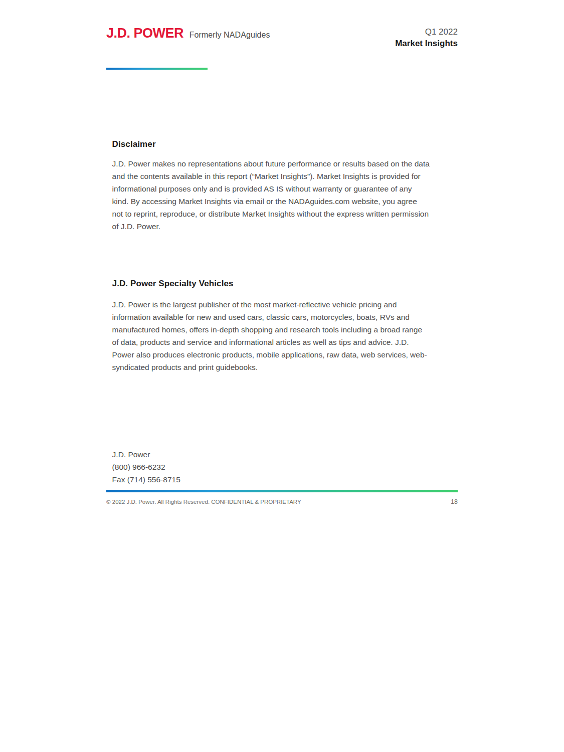J.D. POWER Formerly NADAguides
Q1 2022
Market Insights
Disclaimer
J.D. Power makes no representations about future performance or results based on the data and the contents available in this report (“Market Insights”). Market Insights is provided for informational purposes only and is provided AS IS without warranty or guarantee of any kind. By accessing Market Insights via email or the NADAguides.com website, you agree not to reprint, reproduce, or distribute Market Insights without the express written permission of J.D. Power.
J.D. Power Specialty Vehicles
J.D. Power is the largest publisher of the most market-reflective vehicle pricing and information available for new and used cars, classic cars, motorcycles, boats, RVs and manufactured homes, offers in-depth shopping and research tools including a broad range of data, products and service and informational articles as well as tips and advice. J.D. Power also produces electronic products, mobile applications, raw data, web services, web-syndicated products and print guidebooks.
J.D. Power
(800) 966-6232
Fax (714) 556-8715
© 2022 J.D. Power. All Rights Reserved. CONFIDENTIAL & PROPRIETARY 18